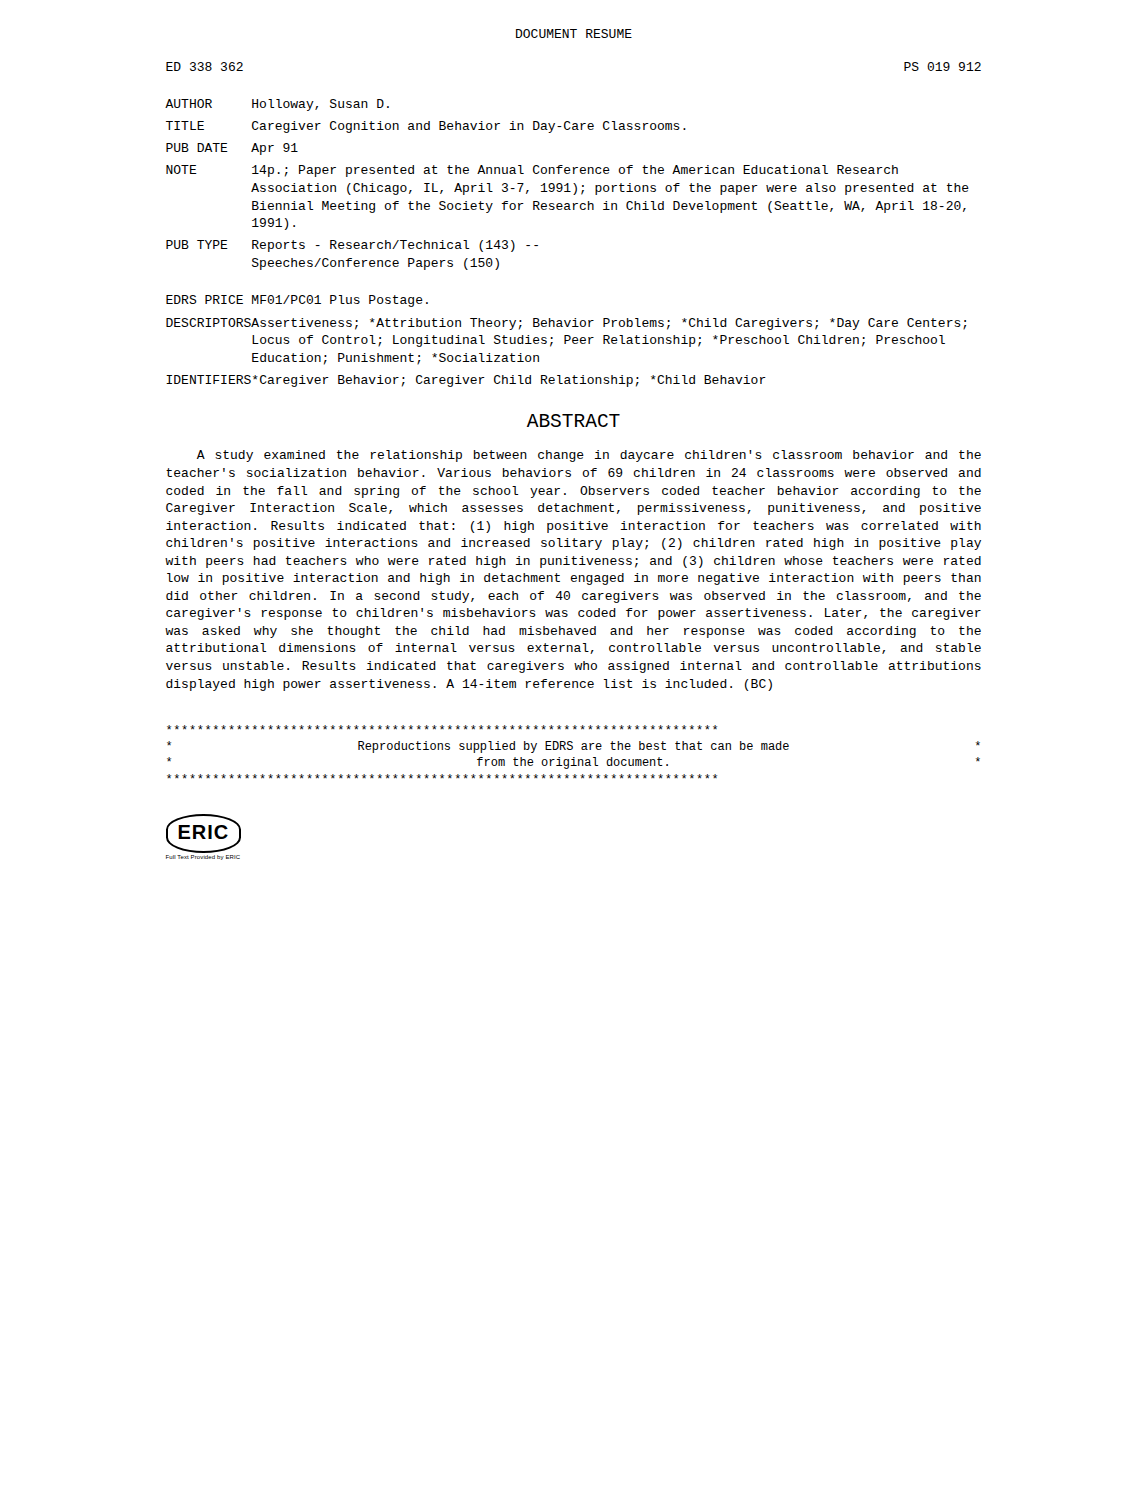DOCUMENT RESUME
ED 338 362 PS 019 912
| AUTHOR | Holloway, Susan D. |
| TITLE | Caregiver Cognition and Behavior in Day-Care Classrooms. |
| PUB DATE | Apr 91 |
| NOTE | 14p.; Paper presented at the Annual Conference of the American Educational Research Association (Chicago, IL, April 3-7, 1991); portions of the paper were also presented at the Biennial Meeting of the Society for Research in Child Development (Seattle, WA, April 18-20, 1991). |
| PUB TYPE | Reports - Research/Technical (143) -- Speeches/Conference Papers (150) |
| EDRS PRICE | MF01/PC01 Plus Postage. |
| DESCRIPTORS | Assertiveness; *Attribution Theory; Behavior Problems; *Child Caregivers; *Day Care Centers; Locus of Control; Longitudinal Studies; Peer Relationship; *Preschool Children; Preschool Education; Punishment; *Socialization |
| IDENTIFIERS | *Caregiver Behavior; Caregiver Child Relationship; *Child Behavior |
ABSTRACT
A study examined the relationship between change in daycare children's classroom behavior and the teacher's socialization behavior. Various behaviors of 69 children in 24 classrooms were observed and coded in the fall and spring of the school year. Observers coded teacher behavior according to the Caregiver Interaction Scale, which assesses detachment, permissiveness, punitiveness, and positive interaction. Results indicated that: (1) high positive interaction for teachers was correlated with children's positive interactions and increased solitary play; (2) children rated high in positive play with peers had teachers who were rated high in punitiveness; and (3) children whose teachers were rated low in positive interaction and high in detachment engaged in more negative interaction with peers than did other children. In a second study, each of 40 caregivers was observed in the classroom, and the caregiver's response to children's misbehaviors was coded for power assertiveness. Later, the caregiver was asked why she thought the child had misbehaved and her response was coded according to the attributional dimensions of internal versus external, controllable versus uncontrollable, and stable versus unstable. Results indicated that caregivers who assigned internal and controllable attributions displayed high power assertiveness. A 14-item reference list is included. (BC)
***********************************************************************
* Reproductions supplied by EDRS are the best that can be made *
* from the original document. *
***********************************************************************
ERIC
Full Text Provided by ERIC